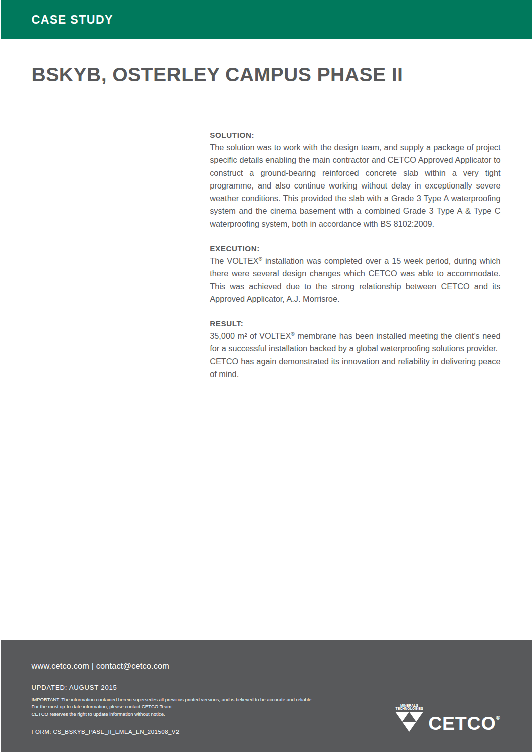Case Study
BSKYB, Osterley Campus Phase II
Solution:
The solution was to work with the design team, and supply a package of project specific details enabling the main contractor and CETCO Approved Applicator to construct a ground-bearing reinforced concrete slab within a very tight programme, and also continue working without delay in exceptionally severe weather conditions. This provided the slab with a Grade 3 Type A waterproofing system and the cinema basement with a combined Grade 3 Type A & Type C waterproofing system, both in accordance with BS 8102:2009.
Execution:
The VOLTEX® installation was completed over a 15 week period, during which there were several design changes which CETCO was able to accommodate. This was achieved due to the strong relationship between CETCO and its Approved Applicator, A.J. Morrisroe.
Result:
35,000 m² of VOLTEX® membrane has been installed meeting the client’s need for a successful installation backed by a global waterproofing solutions provider.
CETCO has again demonstrated its innovation and reliability in delivering peace of mind.
www.cetco.com | contact@cetco.com
UPDATED: AUGUST 2015
IMPORTANT: The information contained herein supersedes all previous printed versions, and is believed to be accurate and reliable.
For the most up-to-date information, please contact CETCO Team.
CETCO reserves the right to update information without notice.
FORM: CS_BSKYB_PASE_II_EMEA_EN_201508_V2
MINERALS
TECHNOLOGIES
CETCO®